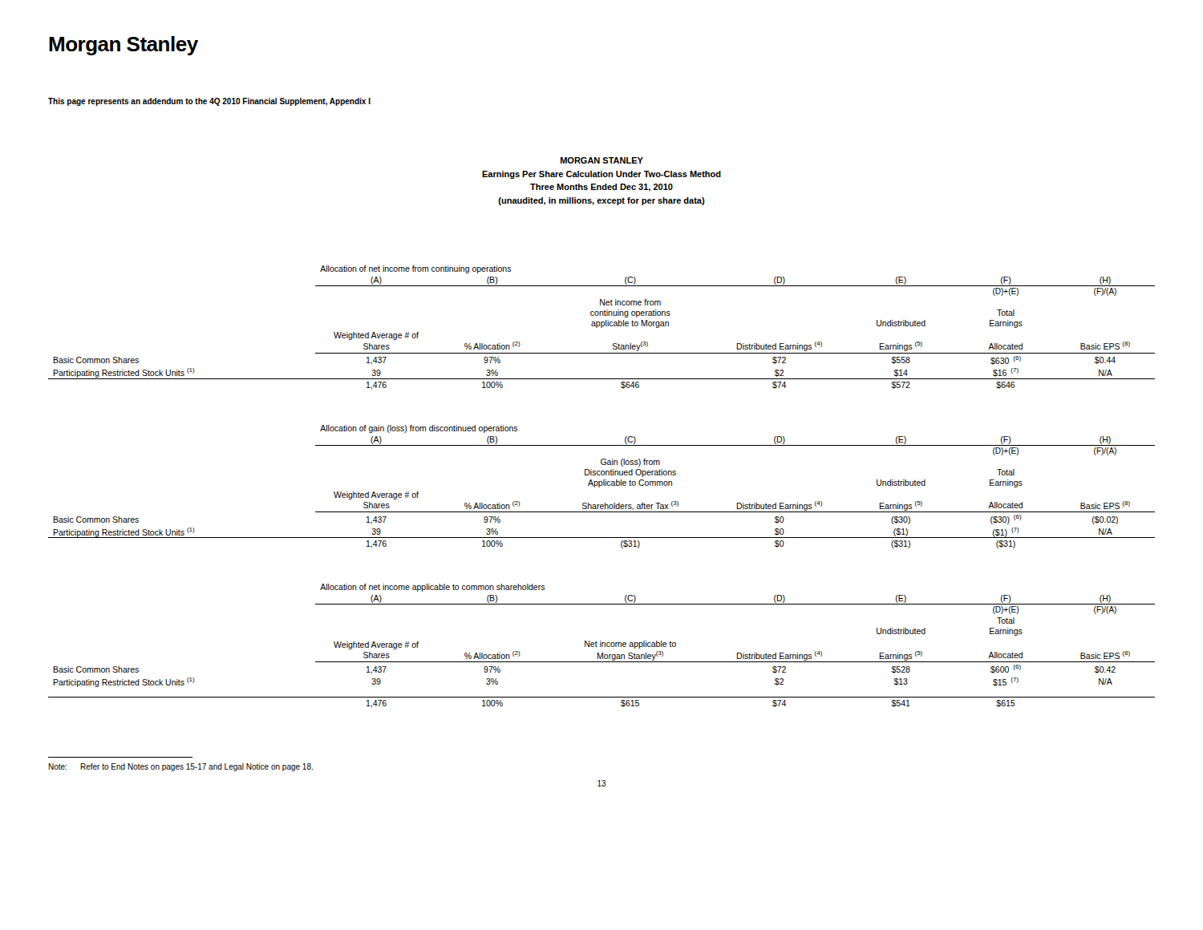Morgan Stanley
This page represents an addendum to the 4Q 2010 Financial Supplement, Appendix I
MORGAN STANLEY
Earnings Per Share Calculation Under Two-Class Method
Three Months Ended Dec 31, 2010
(unaudited, in millions, except for per share data)
| | Allocation of net income from continuing operations |
| | (A) | (B) | (C) | (D) | (E) | (F) | (H) |
| | | | | | | (D)+(E) | (F)/(A) |
| | | | Net income from continuing operations applicable to Morgan | | Undistributed | Total Earnings | |
| | Weighted Average # of Shares | % Allocation (2) | Stanley (3) | Distributed Earnings (4) | Earnings (5) | Allocated | Basic EPS (8) |
| Basic Common Shares | 1,437 | 97% | | $72 | $558 | $630 (6) | $0.44 |
| Participating Restricted Stock Units (1) | 39 | 3% | | $2 | $14 | $16 (7) | N/A |
| | 1,476 | 100% | $646 | $74 | $572 | $646 | |
| | Allocation of gain (loss) from discontinued operations |
| | (A) | (B) | (C) | (D) | (E) | (F) | (H) |
| | | | | | | (D)+(E) | (F)/(A) |
| | | | Gain (loss) from Discontinued Operations Applicable to Common | | Undistributed | Total Earnings | |
| | Weighted Average # of Shares | % Allocation (2) | Shareholders, after Tax (3) | Distributed Earnings (4) | Earnings (5) | Allocated | Basic EPS (8) |
| Basic Common Shares | 1,437 | 97% | | $0 | ($30) | ($30) (6) | ($0.02) |
| Participating Restricted Stock Units (1) | 39 | 3% | | $0 | ($1) | ($1) (7) | N/A |
| | 1,476 | 100% | ($31) | $0 | ($31) | ($31) | |
| | Allocation of net income applicable to common shareholders |
| | (A) | (B) | (C) | (D) | (E) | (F) | (H) |
| | | | | | | (D)+(E) | (F)/(A) |
| | | | | | Undistributed | Total Earnings | |
| | Weighted Average # of Shares | % Allocation (2) | Net income applicable to Morgan Stanley (3) | Distributed Earnings (4) | Earnings (5) | Allocated | Basic EPS (8) |
| Basic Common Shares | 1,437 | 97% | | $72 | $528 | $600 (6) | $0.42 |
| Participating Restricted Stock Units (1) | 39 | 3% | | $2 | $13 | $15 (7) | N/A |
| | 1,476 | 100% | $615 | $74 | $541 | $615 | |
Note: Refer to End Notes on pages 15-17 and Legal Notice on page 18.
13